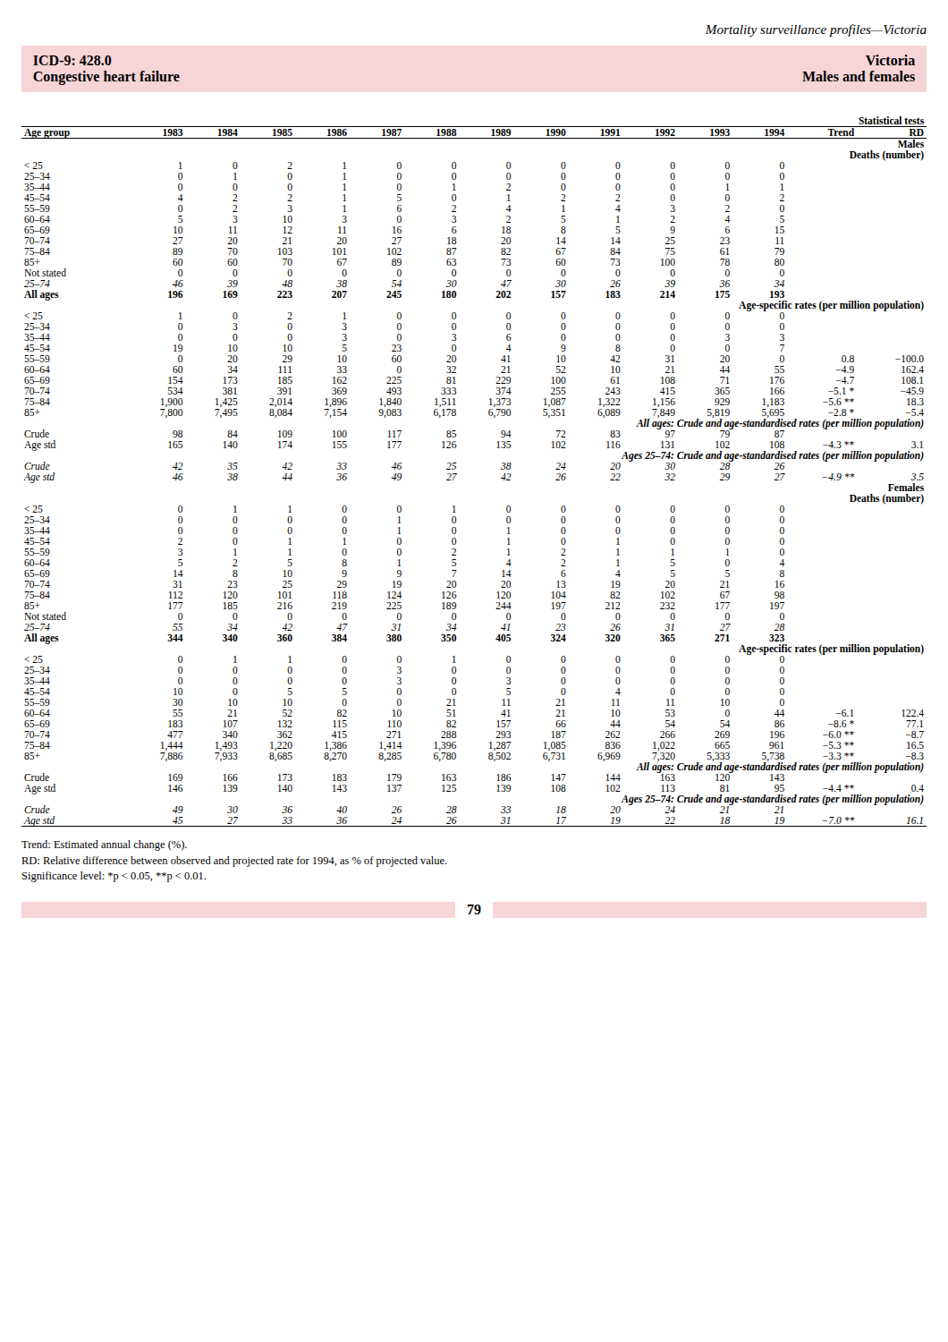Mortality surveillance profiles—Victoria
ICD-9: 428.0
Congestive heart failure
Victoria
Males and females
| | Statistical tests |
| --- | --- |
| Age group | 1983 | 1984 | 1985 | 1986 | 1987 | 1988 | 1989 | 1990 | 1991 | 1992 | 1993 | 1994 | Trend | RD |
| Males |
| Deaths (number) |
| < 25 | 1 | 0 | 2 | 1 | 0 | 0 | 0 | 0 | 0 | 0 | 0 | 0 | | |
| 25–34 | 0 | 1 | 0 | 1 | 0 | 0 | 0 | 0 | 0 | 0 | 0 | 0 | | |
| 35–44 | 0 | 0 | 0 | 1 | 0 | 1 | 2 | 0 | 0 | 0 | 1 | 1 | | |
| 45–54 | 4 | 2 | 2 | 1 | 5 | 0 | 1 | 2 | 2 | 0 | 0 | 2 | | |
| 55–59 | 0 | 2 | 3 | 1 | 6 | 2 | 4 | 1 | 4 | 3 | 2 | 0 | | |
| 60–64 | 5 | 3 | 10 | 3 | 0 | 3 | 2 | 5 | 1 | 2 | 4 | 5 | | |
| 65–69 | 10 | 11 | 12 | 11 | 16 | 6 | 18 | 8 | 5 | 9 | 6 | 15 | | |
| 70–74 | 27 | 20 | 21 | 20 | 27 | 18 | 20 | 14 | 14 | 25 | 23 | 11 | | |
| 75–84 | 89 | 70 | 103 | 101 | 102 | 87 | 82 | 67 | 84 | 75 | 61 | 79 | | |
| 85+ | 60 | 60 | 70 | 67 | 89 | 63 | 73 | 60 | 73 | 100 | 78 | 80 | | |
| Not stated | 0 | 0 | 0 | 0 | 0 | 0 | 0 | 0 | 0 | 0 | 0 | 0 | | |
| 25–74 | 46 | 39 | 48 | 38 | 54 | 30 | 47 | 30 | 26 | 39 | 36 | 34 | | |
| All ages | 196 | 169 | 223 | 207 | 245 | 180 | 202 | 157 | 183 | 214 | 175 | 193 | | |
| Age-specific rates (per million population) |
| < 25 | 1 | 0 | 2 | 1 | 0 | 0 | 0 | 0 | 0 | 0 | 0 | 0 | | |
| 25–34 | 0 | 3 | 0 | 3 | 0 | 0 | 0 | 0 | 0 | 0 | 0 | 0 | | |
| 35–44 | 0 | 0 | 0 | 3 | 0 | 3 | 6 | 0 | 0 | 0 | 3 | 3 | | |
| 45–54 | 19 | 10 | 10 | 5 | 23 | 0 | 4 | 9 | 8 | 0 | 0 | 7 | | |
| 55–59 | 0 | 20 | 29 | 10 | 60 | 20 | 41 | 10 | 42 | 31 | 20 | 0 | 0.8 | −100.0 |
| 60–64 | 60 | 34 | 111 | 33 | 0 | 32 | 21 | 52 | 10 | 21 | 44 | 55 | −4.9 | 162.4 |
| 65–69 | 154 | 173 | 185 | 162 | 225 | 81 | 229 | 100 | 61 | 108 | 71 | 176 | −4.7 | 108.1 |
| 70–74 | 534 | 381 | 391 | 369 | 493 | 333 | 374 | 255 | 243 | 415 | 365 | 166 | −5.1 * | −45.9 |
| 75–84 | 1,900 | 1,425 | 2,014 | 1,896 | 1,840 | 1,511 | 1,373 | 1,087 | 1,322 | 1,156 | 929 | 1,183 | −5.6 ** | 18.3 |
| 85+ | 7,800 | 7,495 | 8,084 | 7,154 | 9,083 | 6,178 | 6,790 | 5,351 | 6,089 | 7,849 | 5,819 | 5,695 | −2.8 * | −5.4 |
| All ages: Crude and age-standardised rates (per million population) |
| Crude | 98 | 84 | 109 | 100 | 117 | 85 | 94 | 72 | 83 | 97 | 79 | 87 | | |
| Age std | 165 | 140 | 174 | 155 | 177 | 126 | 135 | 102 | 116 | 131 | 102 | 108 | −4.3 ** | 3.1 |
| Ages 25–74: Crude and age-standardised rates (per million population) |
| Crude | 42 | 35 | 42 | 33 | 46 | 25 | 38 | 24 | 20 | 30 | 28 | 26 | | |
| Age std | 46 | 38 | 44 | 36 | 49 | 27 | 42 | 26 | 22 | 32 | 29 | 27 | −4.9 ** | 3.5 |
| Females |
| Deaths (number) |
| < 25 | 0 | 1 | 1 | 0 | 0 | 1 | 0 | 0 | 0 | 0 | 0 | 0 | | |
| 25–34 | 0 | 0 | 0 | 0 | 1 | 0 | 0 | 0 | 0 | 0 | 0 | 0 | | |
| 35–44 | 0 | 0 | 0 | 0 | 1 | 0 | 1 | 0 | 0 | 0 | 0 | 0 | | |
| 45–54 | 2 | 0 | 1 | 1 | 0 | 0 | 1 | 0 | 1 | 0 | 0 | 0 | | |
| 55–59 | 3 | 1 | 1 | 0 | 0 | 2 | 1 | 2 | 1 | 1 | 1 | 0 | | |
| 60–64 | 5 | 2 | 5 | 8 | 1 | 5 | 4 | 2 | 1 | 5 | 0 | 4 | | |
| 65–69 | 14 | 8 | 10 | 9 | 9 | 7 | 14 | 6 | 4 | 5 | 5 | 8 | | |
| 70–74 | 31 | 23 | 25 | 29 | 19 | 20 | 20 | 13 | 19 | 20 | 21 | 16 | | |
| 75–84 | 112 | 120 | 101 | 118 | 124 | 126 | 120 | 104 | 82 | 102 | 67 | 98 | | |
| 85+ | 177 | 185 | 216 | 219 | 225 | 189 | 244 | 197 | 212 | 232 | 177 | 197 | | |
| Not stated | 0 | 0 | 0 | 0 | 0 | 0 | 0 | 0 | 0 | 0 | 0 | 0 | | |
| 25–74 | 55 | 34 | 42 | 47 | 31 | 34 | 41 | 23 | 26 | 31 | 27 | 28 | | |
| All ages | 344 | 340 | 360 | 384 | 380 | 350 | 405 | 324 | 320 | 365 | 271 | 323 | | |
| Age-specific rates (per million population) |
| < 25 | 0 | 1 | 1 | 0 | 0 | 1 | 0 | 0 | 0 | 0 | 0 | 0 | | |
| 25–34 | 0 | 0 | 0 | 0 | 3 | 0 | 0 | 0 | 0 | 0 | 0 | 0 | | |
| 35–44 | 0 | 0 | 0 | 0 | 3 | 0 | 3 | 0 | 0 | 0 | 0 | 0 | | |
| 45–54 | 10 | 0 | 5 | 5 | 0 | 0 | 5 | 0 | 4 | 0 | 0 | 0 | | |
| 55–59 | 30 | 10 | 10 | 0 | 0 | 21 | 11 | 21 | 11 | 11 | 10 | 0 | | |
| 60–64 | 55 | 21 | 52 | 82 | 10 | 51 | 41 | 21 | 10 | 53 | 0 | 44 | −6.1 | 122.4 |
| 65–69 | 183 | 107 | 132 | 115 | 110 | 82 | 157 | 66 | 44 | 54 | 54 | 86 | −8.6 * | 77.1 |
| 70–74 | 477 | 340 | 362 | 415 | 271 | 288 | 293 | 187 | 262 | 266 | 269 | 196 | −6.0 ** | −8.7 |
| 75–84 | 1,444 | 1,493 | 1,220 | 1,386 | 1,414 | 1,396 | 1,287 | 1,085 | 836 | 1,022 | 665 | 961 | −5.3 ** | 16.5 |
| 85+ | 7,886 | 7,933 | 8,685 | 8,270 | 8,285 | 6,780 | 8,502 | 6,731 | 6,969 | 7,320 | 5,333 | 5,738 | −3.3 ** | −8.3 |
| All ages: Crude and age-standardised rates (per million population) |
| Crude | 169 | 166 | 173 | 183 | 179 | 163 | 186 | 147 | 144 | 163 | 120 | 143 | | |
| Age std | 146 | 139 | 140 | 143 | 137 | 125 | 139 | 108 | 102 | 113 | 81 | 95 | −4.4 ** | 0.4 |
| Ages 25–74: Crude and age-standardised rates (per million population) |
| Crude | 49 | 30 | 36 | 40 | 26 | 28 | 33 | 18 | 20 | 24 | 21 | 21 | | |
| Age std | 45 | 27 | 33 | 36 | 24 | 26 | 31 | 17 | 19 | 22 | 18 | 19 | −7.0 ** | 16.1 |
Trend: Estimated annual change (%).
RD: Relative difference between observed and projected rate for 1994, as % of projected value.
Significance level: *p < 0.05, **p < 0.01.
79